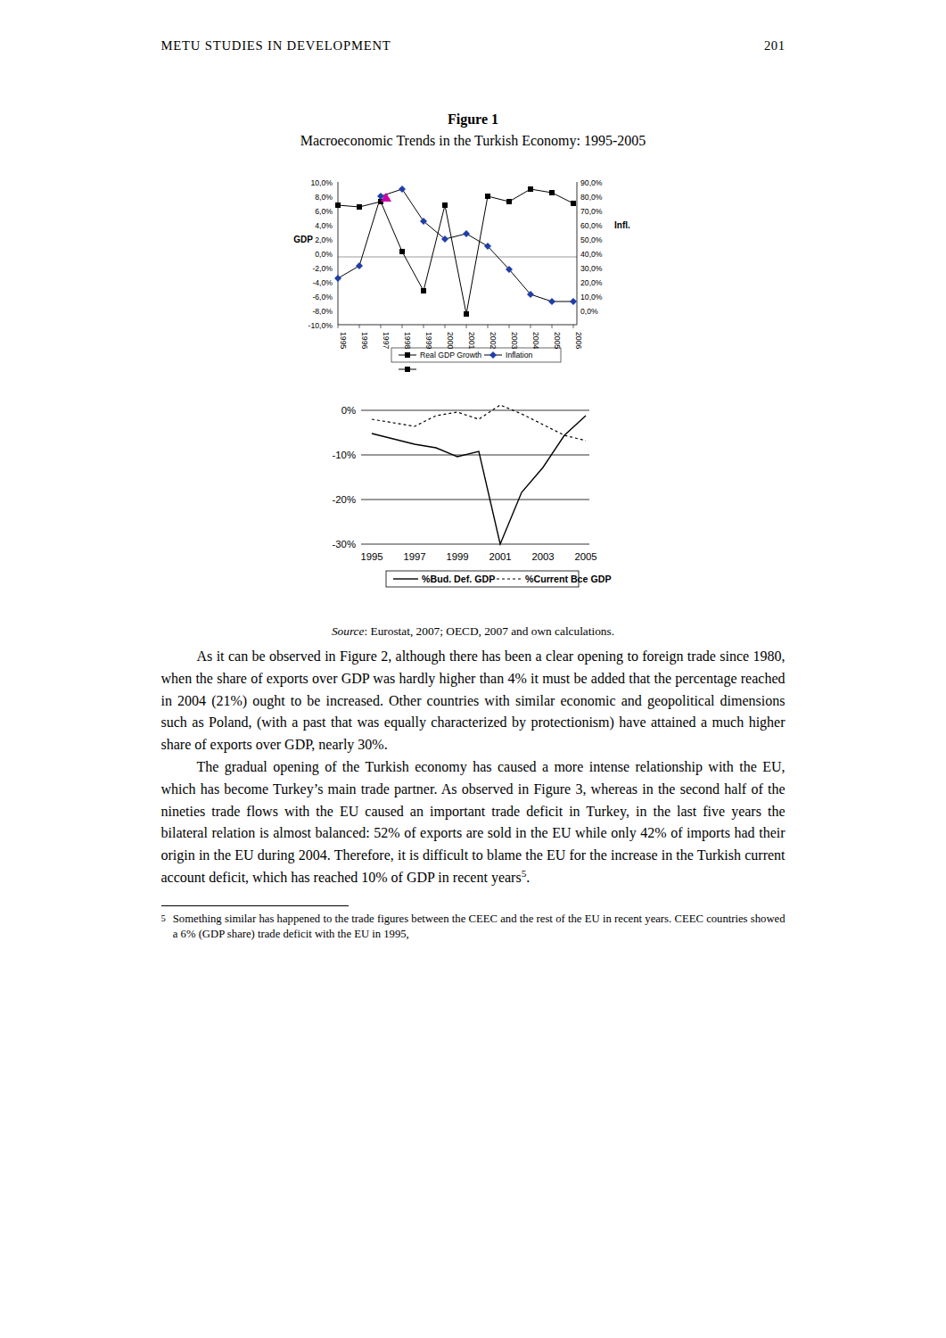METU Studies in Development 201
Figure 1 Macroeconomic Trends in the Turkish Economy: 1995-2005
10,0% 8,0% 6,0% 4,0% 2,0% 0,0% -2,0% -4,0% -6,0% -8,0% -10,0% GDP 90,0% 80,0% 70,0% 60,0% 50,0% 40,0% 30,0% 20,0% 10,0% 0,0% Infl. 1995 1996 1997 1998 1999 2000 2001 2002 2003 2004 2005 2006 Real GDP Growth Inflation 0% -10% -20% -30% 1995 1997 1999 2001 2003 2005 %Bud. Def. GDP %Current Bce GDP
Source: Eurostat, 2007; OECD, 2007 and own calculations.
As it can be observed in Figure 2, although there has been a clear opening to foreign trade since 1980, when the share of exports over GDP was hardly higher than 4% it must be added that the percentage reached in 2004 (21%) ought to be increased. Other countries with similar economic and geopolitical dimensions such as Poland, (with a past that was equally characterized by protectionism) have attained a much higher share of exports over GDP, nearly 30%.
The gradual opening of the Turkish economy has caused a more intense relationship with the EU, which has become Turkey’s main trade partner. As observed in Figure 3, whereas in the second half of the nineties trade flows with the EU caused an important trade deficit in Turkey, in the last five years the bilateral relation is almost balanced: 52% of exports are sold in the EU while only 42% of imports had their origin in the EU during 2004. Therefore, it is difficult to blame the EU for the increase in the Turkish current account deficit, which has reached 10% of GDP in recent years5.
5 Something similar has happened to the trade figures between the CEEC and the rest of the EU in recent years. CEEC countries showed a 6% (GDP share) trade deficit with the EU in 1995,